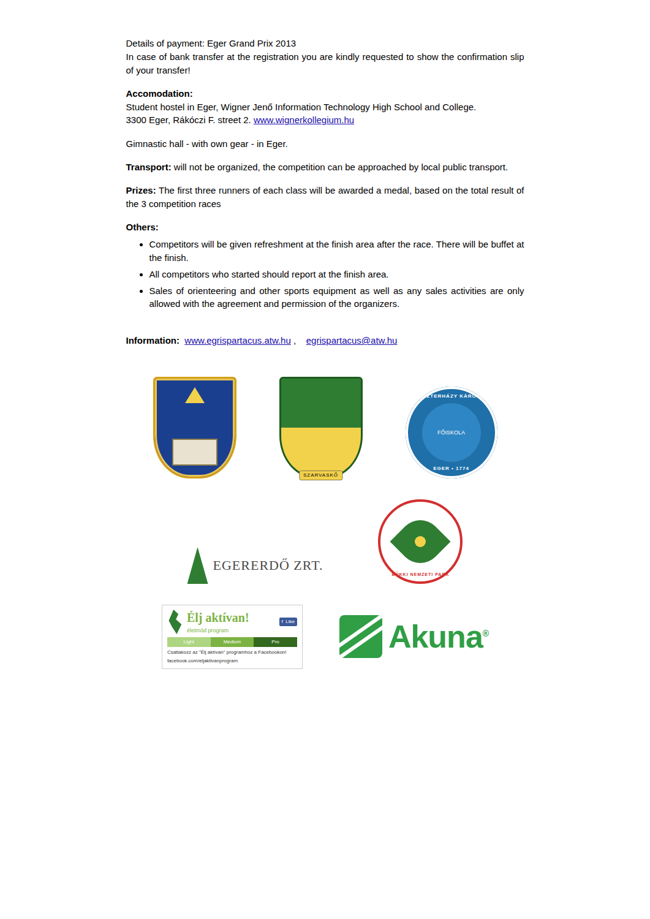Details of payment: Eger Grand Prix 2013
In case of bank transfer at the registration you are kindly requested to show the confirmation slip of your transfer!
Accomodation:
Student hostel in Eger, Wigner Jenő Information Technology High School and College.
3300 Eger, Rákóczi F. street 2. www.wignerkollegium.hu
Gimnastic hall - with own gear - in Eger.
Transport: will not be organized, the competition can be approached by local public transport.
Prizes: The first three runners of each class will be awarded a medal, based on the total result of the 3 competition races
Others:
Competitors will be given refreshment at the finish area after the race. There will be buffet at the finish.
All competitors who started should report at the finish area.
Sales of orienteering and other sports equipment as well as any sales activities are only allowed with the agreement and permission of the organizers.
Information: www.egrispartacus.atw.hu , egrispartacus@atw.hu
ESZTERHÁZY KÁROLY
FŐISKOLA
EGER • 1774
EGERERDŐ ZRT.
BÜKKI NEMZETI PARK
Élj aktívan!
életmód program
f Like
Light Medium Pro
Csatlakozz az "Élj aktívan" programhoz a Facebookon!
facebook.com/eljaktivanprogram
Akuna®